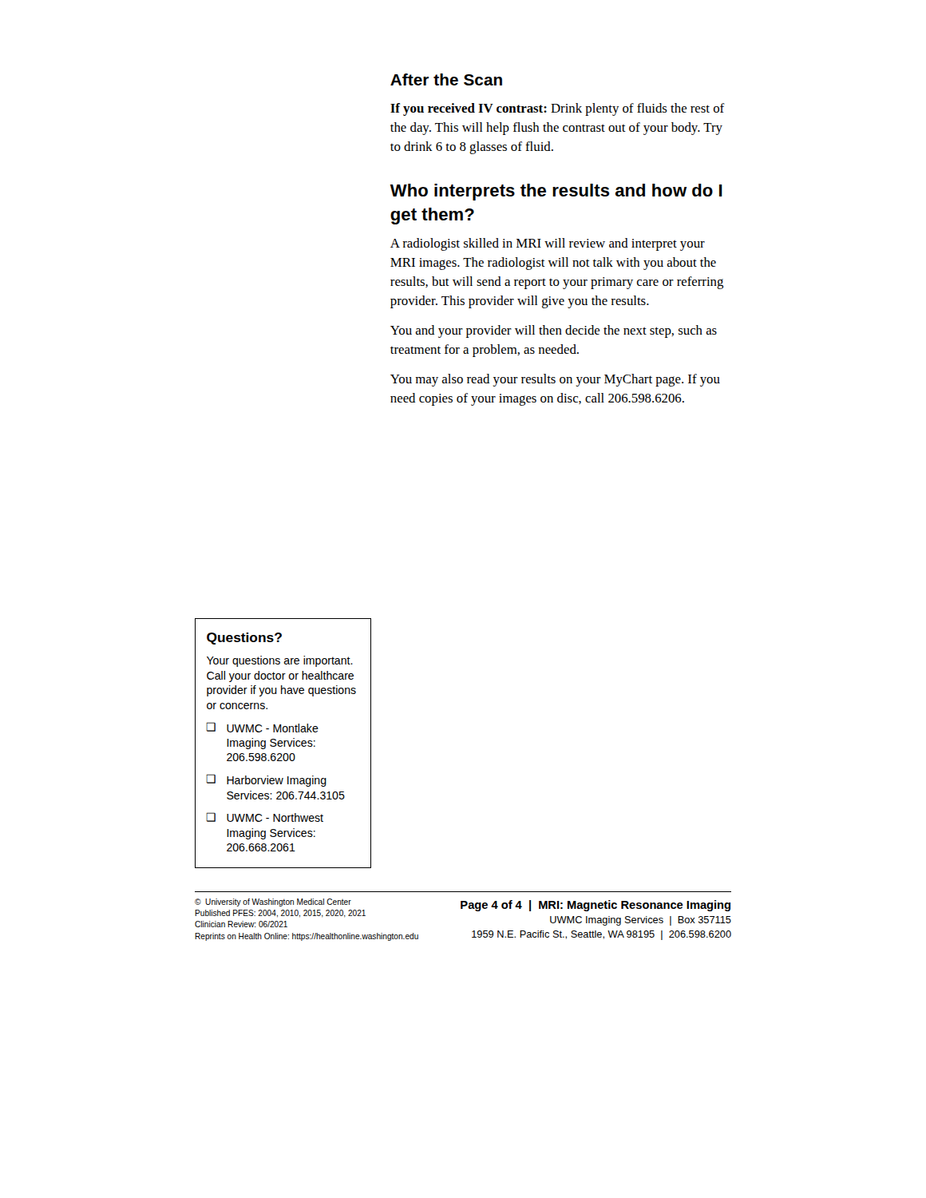After the Scan
If you received IV contrast: Drink plenty of fluids the rest of the day. This will help flush the contrast out of your body. Try to drink 6 to 8 glasses of fluid.
Who interprets the results and how do I get them?
A radiologist skilled in MRI will review and interpret your MRI images. The radiologist will not talk with you about the results, but will send a report to your primary care or referring provider. This provider will give you the results.
You and your provider will then decide the next step, such as treatment for a problem, as needed.
You may also read your results on your MyChart page. If you need copies of your images on disc, call 206.598.6206.
Questions?
Your questions are important. Call your doctor or healthcare provider if you have questions or concerns.
UWMC - Montlake Imaging Services: 206.598.6200
Harborview Imaging Services: 206.744.3105
UWMC - Northwest Imaging Services: 206.668.2061
© University of Washington Medical Center
Published PFES: 2004, 2010, 2015, 2020, 2021
Clinician Review: 06/2021
Reprints on Health Online: https://healthonline.washington.edu
Page 4 of 4 | MRI: Magnetic Resonance Imaging
UWMC Imaging Services | Box 357115
1959 N.E. Pacific St., Seattle, WA 98195 | 206.598.6200